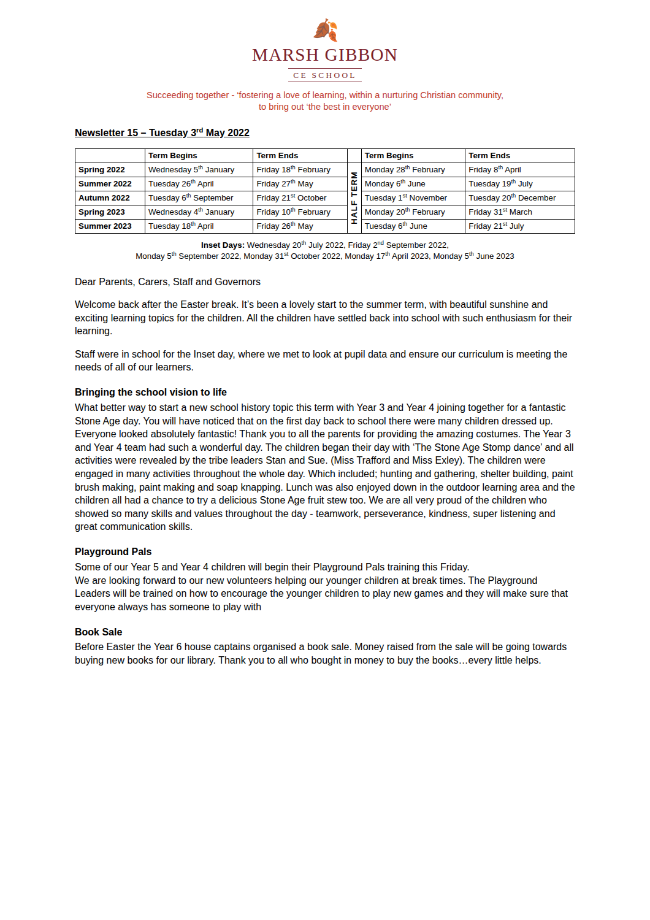🍂
MARSH GIBBON
CE SCHOOL
Succeeding together - ‘fostering a love of learning, within a nurturing Christian community,
to bring out ‘the best in everyone’
Newsletter 15 – Tuesday 3rd May 2022
| | Term Begins | Term Ends | | Term Begins | Term Ends |
| --- | --- | --- | --- | --- | --- |
| Spring 2022 | Wednesday 5 th January | Friday 18 th February | HALF TERM | Monday 28 th February | Friday 8 th April |
| Summer 2022 | Tuesday 26 th April | Friday 27 th May | Monday 6 th June | Tuesday 19 th July |
| Autumn 2022 | Tuesday 6 th September | Friday 21 st October | Tuesday 1 st November | Tuesday 20 th December |
| Spring 2023 | Wednesday 4 th January | Friday 10 th February | Monday 20 th February | Friday 31 st March |
| Summer 2023 | Tuesday 18 th April | Friday 26 th May | Tuesday 6 th June | Friday 21 st July |
Inset Days: Wednesday 20th July 2022, Friday 2nd September 2022,
Monday 5th September 2022, Monday 31st October 2022, Monday 17th April 2023, Monday 5th June 2023
Dear Parents, Carers, Staff and Governors
Welcome back after the Easter break. It’s been a lovely start to the summer term, with beautiful sunshine and exciting learning topics for the children. All the children have settled back into school with such enthusiasm for their learning.
Staff were in school for the Inset day, where we met to look at pupil data and ensure our curriculum is meeting the needs of all of our learners.
Bringing the school vision to life
What better way to start a new school history topic this term with Year 3 and Year 4 joining together for a fantastic Stone Age day. You will have noticed that on the first day back to school there were many children dressed up. Everyone looked absolutely fantastic! Thank you to all the parents for providing the amazing costumes. The Year 3 and Year 4 team had such a wonderful day. The children began their day with ‘The Stone Age Stomp dance’ and all activities were revealed by the tribe leaders Stan and Sue. (Miss Trafford and Miss Exley). The children were engaged in many activities throughout the whole day. Which included; hunting and gathering, shelter building, paint brush making, paint making and soap knapping. Lunch was also enjoyed down in the outdoor learning area and the children all had a chance to try a delicious Stone Age fruit stew too. We are all very proud of the children who showed so many skills and values throughout the day - teamwork, perseverance, kindness, super listening and great communication skills.
Playground Pals
Some of our Year 5 and Year 4 children will begin their Playground Pals training this Friday.
We are looking forward to our new volunteers helping our younger children at break times. The Playground Leaders will be trained on how to encourage the younger children to play new games and they will make sure that everyone always has someone to play with
Book Sale
Before Easter the Year 6 house captains organised a book sale. Money raised from the sale will be going towards buying new books for our library. Thank you to all who bought in money to buy the books…every little helps.